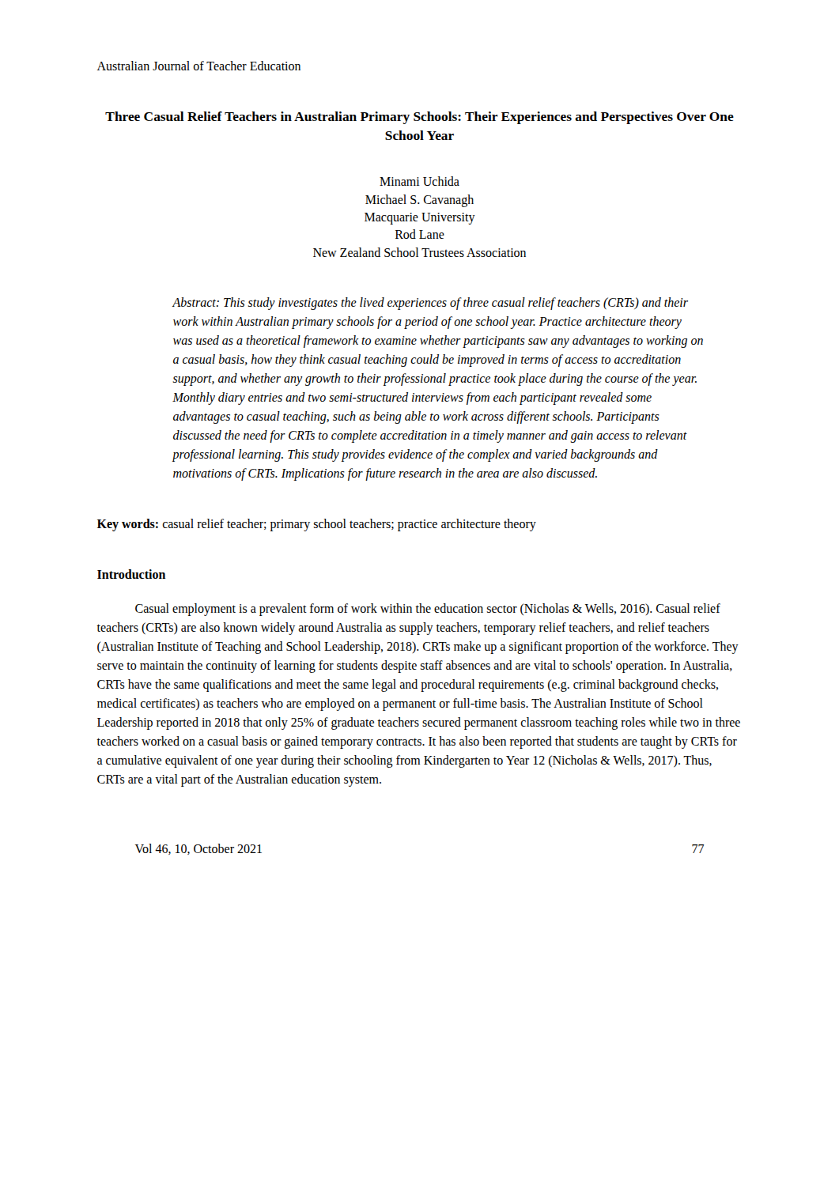Australian Journal of Teacher Education
Three Casual Relief Teachers in Australian Primary Schools: Their Experiences and Perspectives Over One School Year
Minami Uchida
Michael S. Cavanagh
Macquarie University
Rod Lane
New Zealand School Trustees Association
Abstract: This study investigates the lived experiences of three casual relief teachers (CRTs) and their work within Australian primary schools for a period of one school year. Practice architecture theory was used as a theoretical framework to examine whether participants saw any advantages to working on a casual basis, how they think casual teaching could be improved in terms of access to accreditation support, and whether any growth to their professional practice took place during the course of the year. Monthly diary entries and two semi-structured interviews from each participant revealed some advantages to casual teaching, such as being able to work across different schools. Participants discussed the need for CRTs to complete accreditation in a timely manner and gain access to relevant professional learning. This study provides evidence of the complex and varied backgrounds and motivations of CRTs. Implications for future research in the area are also discussed.
Key words: casual relief teacher; primary school teachers; practice architecture theory
Introduction
Casual employment is a prevalent form of work within the education sector (Nicholas & Wells, 2016). Casual relief teachers (CRTs) are also known widely around Australia as supply teachers, temporary relief teachers, and relief teachers (Australian Institute of Teaching and School Leadership, 2018). CRTs make up a significant proportion of the workforce. They serve to maintain the continuity of learning for students despite staff absences and are vital to schools' operation. In Australia, CRTs have the same qualifications and meet the same legal and procedural requirements (e.g. criminal background checks, medical certificates) as teachers who are employed on a permanent or full-time basis. The Australian Institute of School Leadership reported in 2018 that only 25% of graduate teachers secured permanent classroom teaching roles while two in three teachers worked on a casual basis or gained temporary contracts. It has also been reported that students are taught by CRTs for a cumulative equivalent of one year during their schooling from Kindergarten to Year 12 (Nicholas & Wells, 2017). Thus, CRTs are a vital part of the Australian education system.
Vol 46, 10, October 2021 77